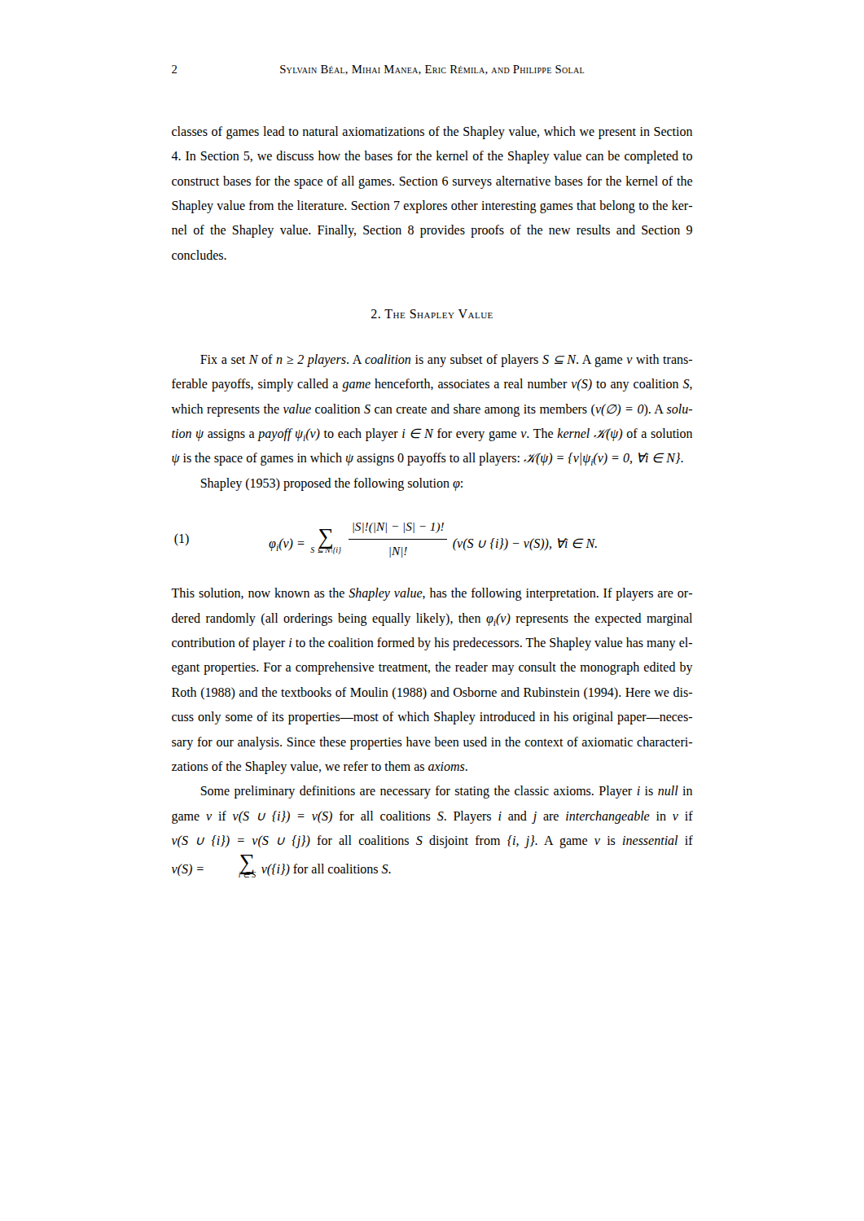2 Sylvain Béal, Mihai Manea, Eric Rémila, and Philippe Solal
classes of games lead to natural axiomatizations of the Shapley value, which we present in Section 4. In Section 5, we discuss how the bases for the kernel of the Shapley value can be completed to construct bases for the space of all games. Section 6 surveys alternative bases for the kernel of the Shapley value from the literature. Section 7 explores other interesting games that belong to the kernel of the Shapley value. Finally, Section 8 provides proofs of the new results and Section 9 concludes.
2. The Shapley Value
Fix a set N of n ≥ 2 players. A coalition is any subset of players S ⊆ N. A game v with transferable payoffs, simply called a game henceforth, associates a real number v(S) to any coalition S, which represents the value coalition S can create and share among its members (v(∅) = 0). A solution ψ assigns a payoff ψi(v) to each player i ∈ N for every game v. The kernel 𝒦(ψ) of a solution ψ is the space of games in which ψ assigns 0 payoffs to all players: 𝒦(ψ) = {v|ψi(v) = 0, ∀i ∈ N}.
Shapley (1953) proposed the following solution φ:
(1)
φi(v) = ∑S ⊆ N\{i} |S|!(|N| − |S| − 1)!|N|! (v(S ∪ {i}) − v(S)), ∀i ∈ N.
This solution, now known as the Shapley value, has the following interpretation. If players are ordered randomly (all orderings being equally likely), then φi(v) represents the expected marginal contribution of player i to the coalition formed by his predecessors. The Shapley value has many elegant properties. For a comprehensive treatment, the reader may consult the monograph edited by Roth (1988) and the textbooks of Moulin (1988) and Osborne and Rubinstein (1994). Here we discuss only some of its properties—most of which Shapley introduced in his original paper—necessary for our analysis. Since these properties have been used in the context of axiomatic characterizations of the Shapley value, we refer to them as axioms.
Some preliminary definitions are necessary for stating the classic axioms. Player i is null in game v if v(S ∪ {i}) = v(S) for all coalitions S. Players i and j are interchangeable in v if v(S ∪ {i}) = v(S ∪ {j}) for all coalitions S disjoint from {i, j}. A game v is inessential if v(S) = ∑i ∈ S v({i}) for all coalitions S.